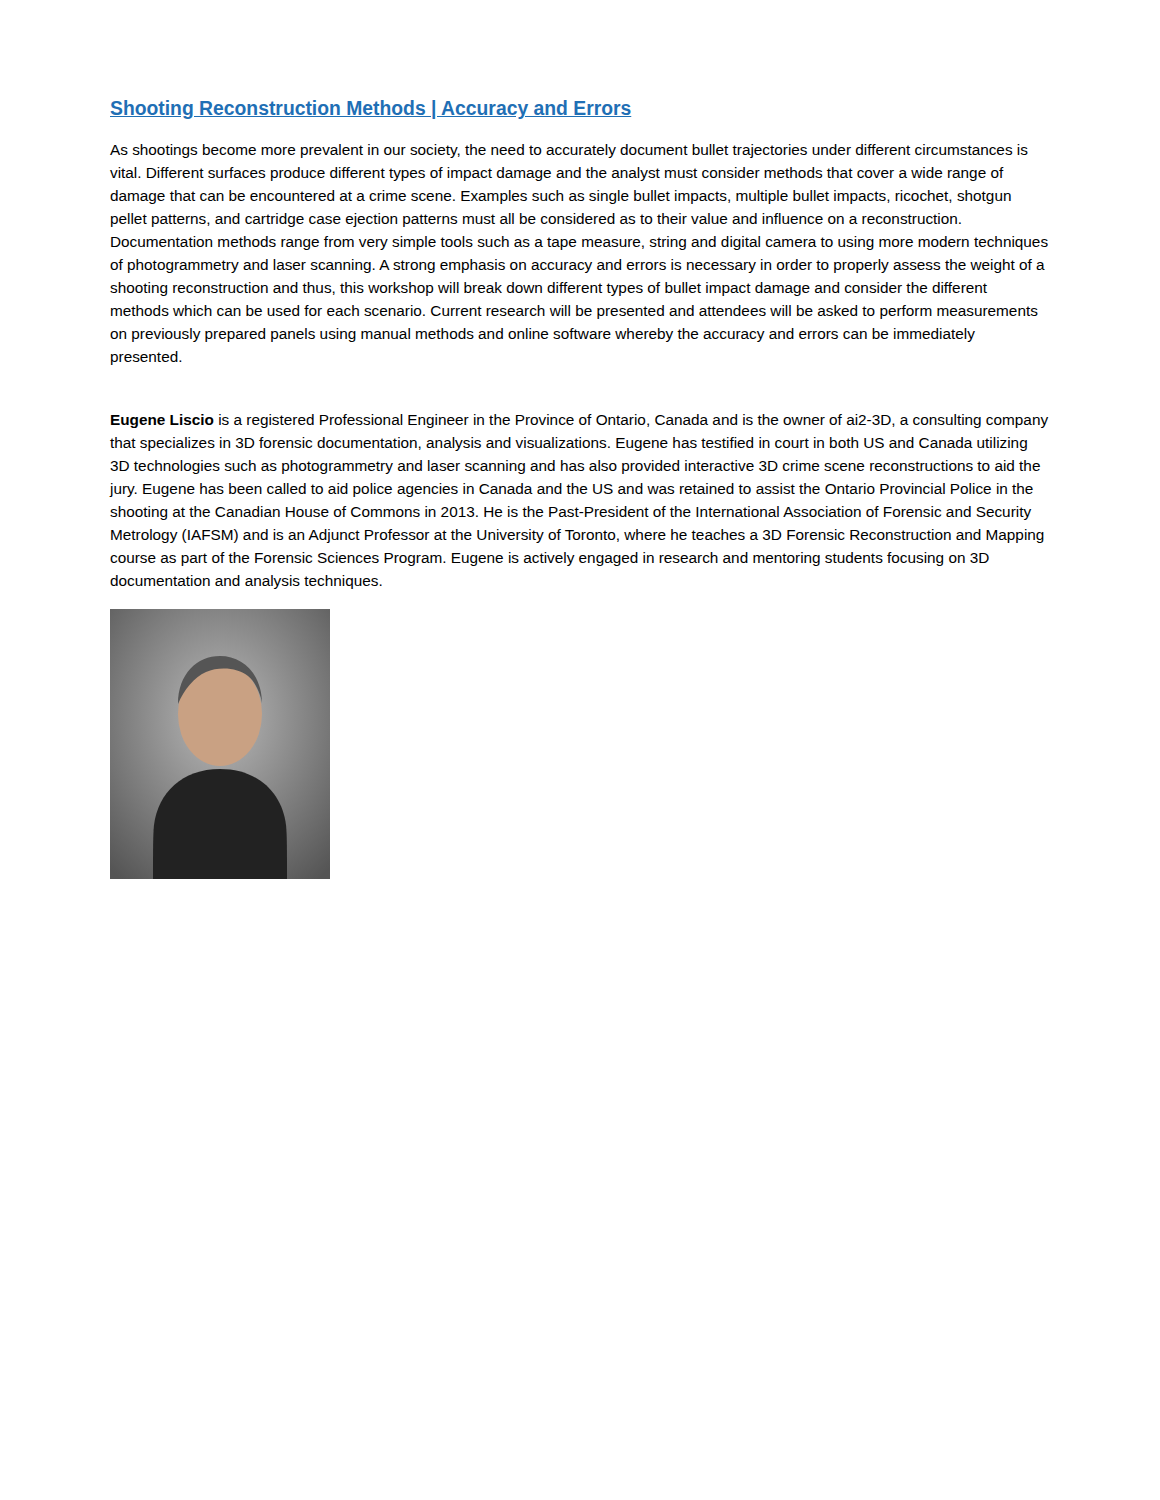Shooting Reconstruction Methods | Accuracy and Errors
As shootings become more prevalent in our society, the need to accurately document bullet trajectories under different circumstances is vital. Different surfaces produce different types of impact damage and the analyst must consider methods that cover a wide range of damage that can be encountered at a crime scene. Examples such as single bullet impacts, multiple bullet impacts, ricochet, shotgun pellet patterns, and cartridge case ejection patterns must all be considered as to their value and influence on a reconstruction. Documentation methods range from very simple tools such as a tape measure, string and digital camera to using more modern techniques of photogrammetry and laser scanning. A strong emphasis on accuracy and errors is necessary in order to properly assess the weight of a shooting reconstruction and thus, this workshop will break down different types of bullet impact damage and consider the different methods which can be used for each scenario. Current research will be presented and attendees will be asked to perform measurements on previously prepared panels using manual methods and online software whereby the accuracy and errors can be immediately presented.
Eugene Liscio is a registered Professional Engineer in the Province of Ontario, Canada and is the owner of ai2-3D, a consulting company that specializes in 3D forensic documentation, analysis and visualizations. Eugene has testified in court in both US and Canada utilizing 3D technologies such as photogrammetry and laser scanning and has also provided interactive 3D crime scene reconstructions to aid the jury. Eugene has been called to aid police agencies in Canada and the US and was retained to assist the Ontario Provincial Police in the shooting at the Canadian House of Commons in 2013. He is the Past-President of the International Association of Forensic and Security Metrology (IAFSM) and is an Adjunct Professor at the University of Toronto, where he teaches a 3D Forensic Reconstruction and Mapping course as part of the Forensic Sciences Program. Eugene is actively engaged in research and mentoring students focusing on 3D documentation and analysis techniques.